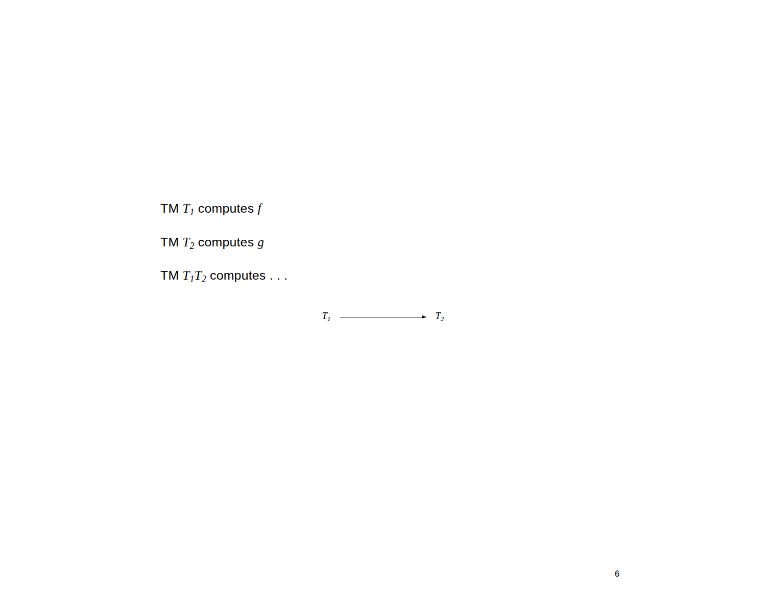TM T1 computes f
TM T2 computes g
TM T1 T2 computes . . .
T1 T2
6